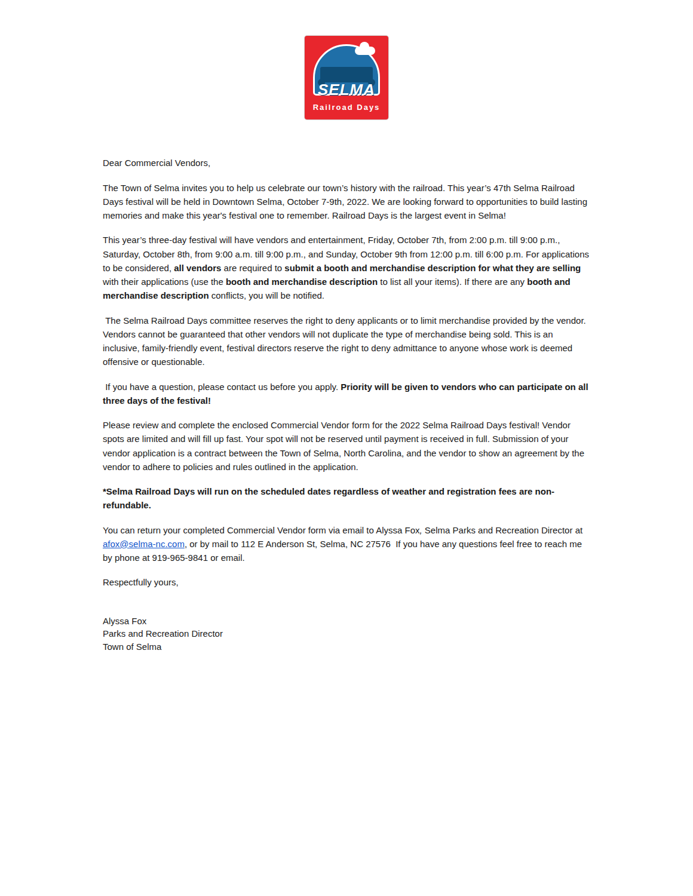SELMA
Railroad Days
Dear Commercial Vendors,
The Town of Selma invites you to help us celebrate our town’s history with the railroad. This year’s 47th Selma Railroad Days festival will be held in Downtown Selma, October 7-9th, 2022. We are looking forward to opportunities to build lasting memories and make this year's festival one to remember. Railroad Days is the largest event in Selma!
This year’s three-day festival will have vendors and entertainment, Friday, October 7th, from 2:00 p.m. till 9:00 p.m., Saturday, October 8th, from 9:00 a.m. till 9:00 p.m., and Sunday, October 9th from 12:00 p.m. till 6:00 p.m. For applications to be considered, all vendors are required to submit a booth and merchandise description for what they are selling with their applications (use the booth and merchandise description to list all your items). If there are any booth and merchandise description conflicts, you will be notified.
The Selma Railroad Days committee reserves the right to deny applicants or to limit merchandise provided by the vendor. Vendors cannot be guaranteed that other vendors will not duplicate the type of merchandise being sold. This is an inclusive, family-friendly event, festival directors reserve the right to deny admittance to anyone whose work is deemed offensive or questionable.
If you have a question, please contact us before you apply. Priority will be given to vendors who can participate on all three days of the festival!
Please review and complete the enclosed Commercial Vendor form for the 2022 Selma Railroad Days festival! Vendor spots are limited and will fill up fast. Your spot will not be reserved until payment is received in full. Submission of your vendor application is a contract between the Town of Selma, North Carolina, and the vendor to show an agreement by the vendor to adhere to policies and rules outlined in the application.
*Selma Railroad Days will run on the scheduled dates regardless of weather and registration fees are non-refundable.
You can return your completed Commercial Vendor form via email to Alyssa Fox, Selma Parks and Recreation Director at afox@selma-nc.com, or by mail to 112 E Anderson St, Selma, NC 27576 If you have any questions feel free to reach me by phone at 919-965-9841 or email.
Respectfully yours,
Alyssa Fox
Parks and Recreation Director
Town of Selma